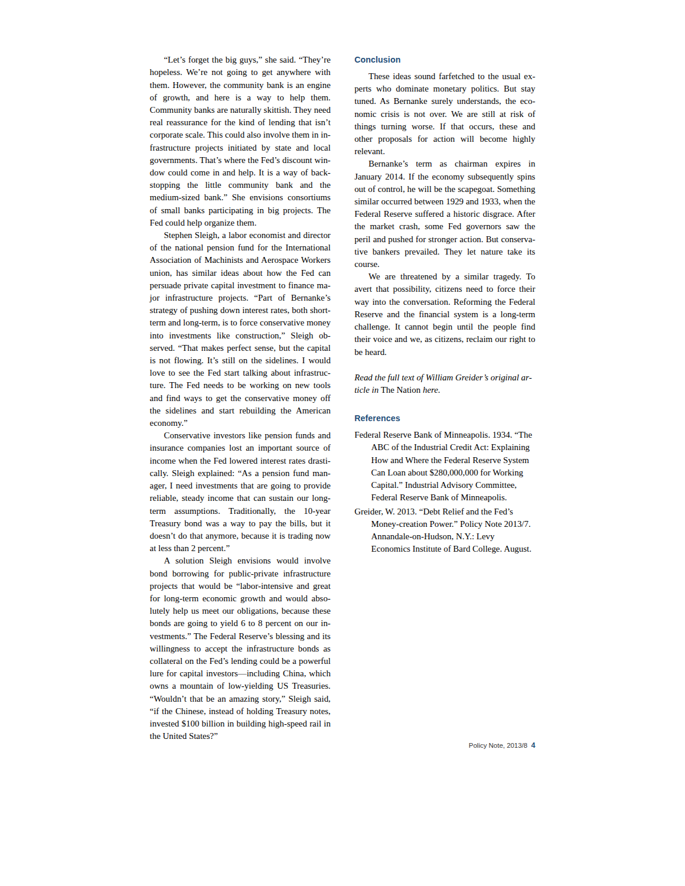“Let’s forget the big guys,” she said. “They’re hopeless. We’re not going to get anywhere with them. However, the community bank is an engine of growth, and here is a way to help them. Community banks are naturally skittish. They need real reassurance for the kind of lending that isn’t corporate scale. This could also involve them in infrastructure projects initiated by state and local governments. That’s where the Fed’s discount window could come in and help. It is a way of backstopping the little community bank and the medium-sized bank.” She envisions consortiums of small banks participating in big projects. The Fed could help organize them.
Stephen Sleigh, a labor economist and director of the national pension fund for the International Association of Machinists and Aerospace Workers union, has similar ideas about how the Fed can persuade private capital investment to finance major infrastructure projects. “Part of Bernanke’s strategy of pushing down interest rates, both short-term and long-term, is to force conservative money into investments like construction,” Sleigh observed. “That makes perfect sense, but the capital is not flowing. It’s still on the sidelines. I would love to see the Fed start talking about infrastructure. The Fed needs to be working on new tools and find ways to get the conservative money off the sidelines and start rebuilding the American economy.”
Conservative investors like pension funds and insurance companies lost an important source of income when the Fed lowered interest rates drastically. Sleigh explained: “As a pension fund manager, I need investments that are going to provide reliable, steady income that can sustain our long-term assumptions. Traditionally, the 10-year Treasury bond was a way to pay the bills, but it doesn’t do that anymore, because it is trading now at less than 2 percent.”
A solution Sleigh envisions would involve bond borrowing for public-private infrastructure projects that would be “labor-intensive and great for long-term economic growth and would absolutely help us meet our obligations, because these bonds are going to yield 6 to 8 percent on our investments.” The Federal Reserve’s blessing and its willingness to accept the infrastructure bonds as collateral on the Fed’s lending could be a powerful lure for capital investors—including China, which owns a mountain of low-yielding US Treasuries. “Wouldn’t that be an amazing story,” Sleigh said, “if the Chinese, instead of holding Treasury notes, invested $100 billion in building high-speed rail in the United States?”
Conclusion
These ideas sound farfetched to the usual experts who dominate monetary politics. But stay tuned. As Bernanke surely understands, the economic crisis is not over. We are still at risk of things turning worse. If that occurs, these and other proposals for action will become highly relevant.
Bernanke’s term as chairman expires in January 2014. If the economy subsequently spins out of control, he will be the scapegoat. Something similar occurred between 1929 and 1933, when the Federal Reserve suffered a historic disgrace. After the market crash, some Fed governors saw the peril and pushed for stronger action. But conservative bankers prevailed. They let nature take its course.
We are threatened by a similar tragedy. To avert that possibility, citizens need to force their way into the conversation. Reforming the Federal Reserve and the financial system is a long-term challenge. It cannot begin until the people find their voice and we, as citizens, reclaim our right to be heard.
Read the full text of William Greider’s original article in The Nation here.
References
Federal Reserve Bank of Minneapolis. 1934. “The ABC of the Industrial Credit Act: Explaining How and Where the Federal Reserve System Can Loan about $280,000,000 for Working Capital.” Industrial Advisory Committee, Federal Reserve Bank of Minneapolis.
Greider, W. 2013. “Debt Relief and the Fed’s Money-creation Power.” Policy Note 2013/7. Annandale-on-Hudson, N.Y.: Levy Economics Institute of Bard College. August.
Policy Note, 2013/84